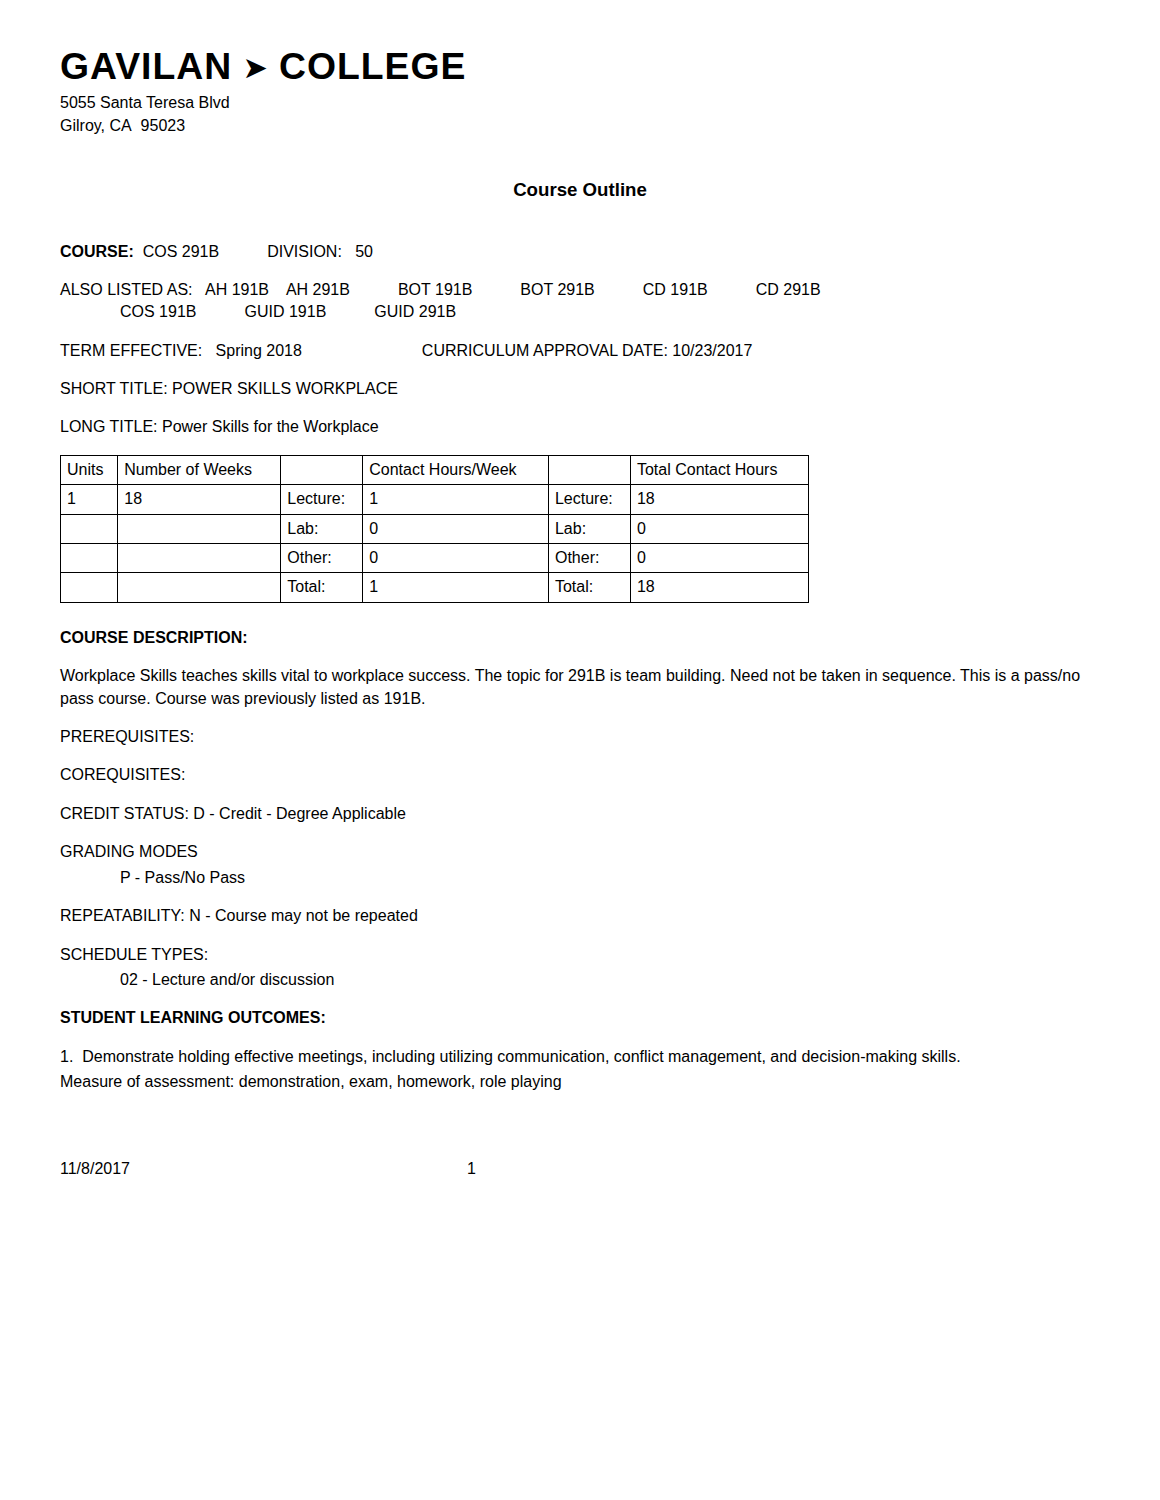GAVILAN ➤ COLLEGE
5055 Santa Teresa Blvd
Gilroy, CA 95023
Course Outline
COURSE: COS 291B DIVISION: 50
ALSO LISTED AS: AH 191B AH 291B BOT 191B BOT 291B CD 191B CD 291B
COS 191B GUID 191B GUID 291B
TERM EFFECTIVE: Spring 2018 CURRICULUM APPROVAL DATE: 10/23/2017
SHORT TITLE: POWER SKILLS WORKPLACE
LONG TITLE: Power Skills for the Workplace
| Units | Number of Weeks | | Contact Hours/Week | | Total Contact Hours |
| 1 | 18 | Lecture: | 1 | Lecture: | 18 |
| | | Lab: | 0 | Lab: | 0 |
| | | Other: | 0 | Other: | 0 |
| | | Total: | 1 | Total: | 18 |
COURSE DESCRIPTION:
Workplace Skills teaches skills vital to workplace success. The topic for 291B is team building. Need not be taken in sequence. This is a pass/no pass course. Course was previously listed as 191B.
PREREQUISITES:
COREQUISITES:
CREDIT STATUS: D - Credit - Degree Applicable
GRADING MODES
P - Pass/No Pass
REPEATABILITY: N - Course may not be repeated
SCHEDULE TYPES:
02 - Lecture and/or discussion
STUDENT LEARNING OUTCOMES:
1. Demonstrate holding effective meetings, including utilizing communication, conflict management, and decision-making skills.
Measure of assessment: demonstration, exam, homework, role playing
11/8/2017 1